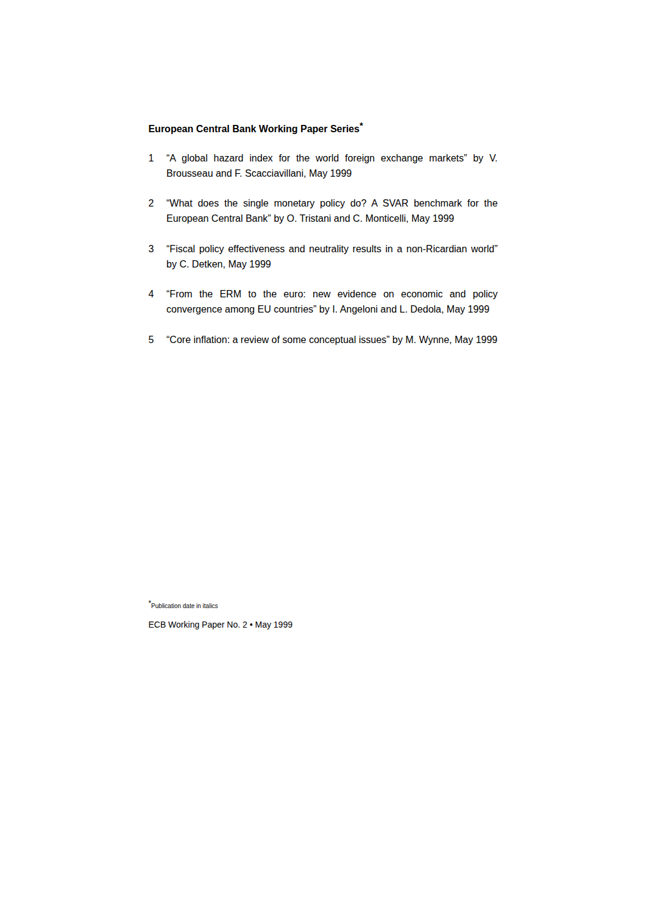European Central Bank Working Paper Series*
1“A global hazard index for the world foreign exchange markets” by V. Brousseau and F. Scacciavillani, May 1999
2“What does the single monetary policy do? A SVAR benchmark for the European Central Bank” by O. Tristani and C. Monticelli, May 1999
3“Fiscal policy effectiveness and neutrality results in a non-Ricardian world” by C. Detken, May 1999
4“From the ERM to the euro: new evidence on economic and policy convergence among EU countries” by I. Angeloni and L. Dedola, May 1999
5“Core inflation: a review of some conceptual issues” by M. Wynne, May 1999
*Publication date in italics
ECB Working Paper No. 2 • May 1999